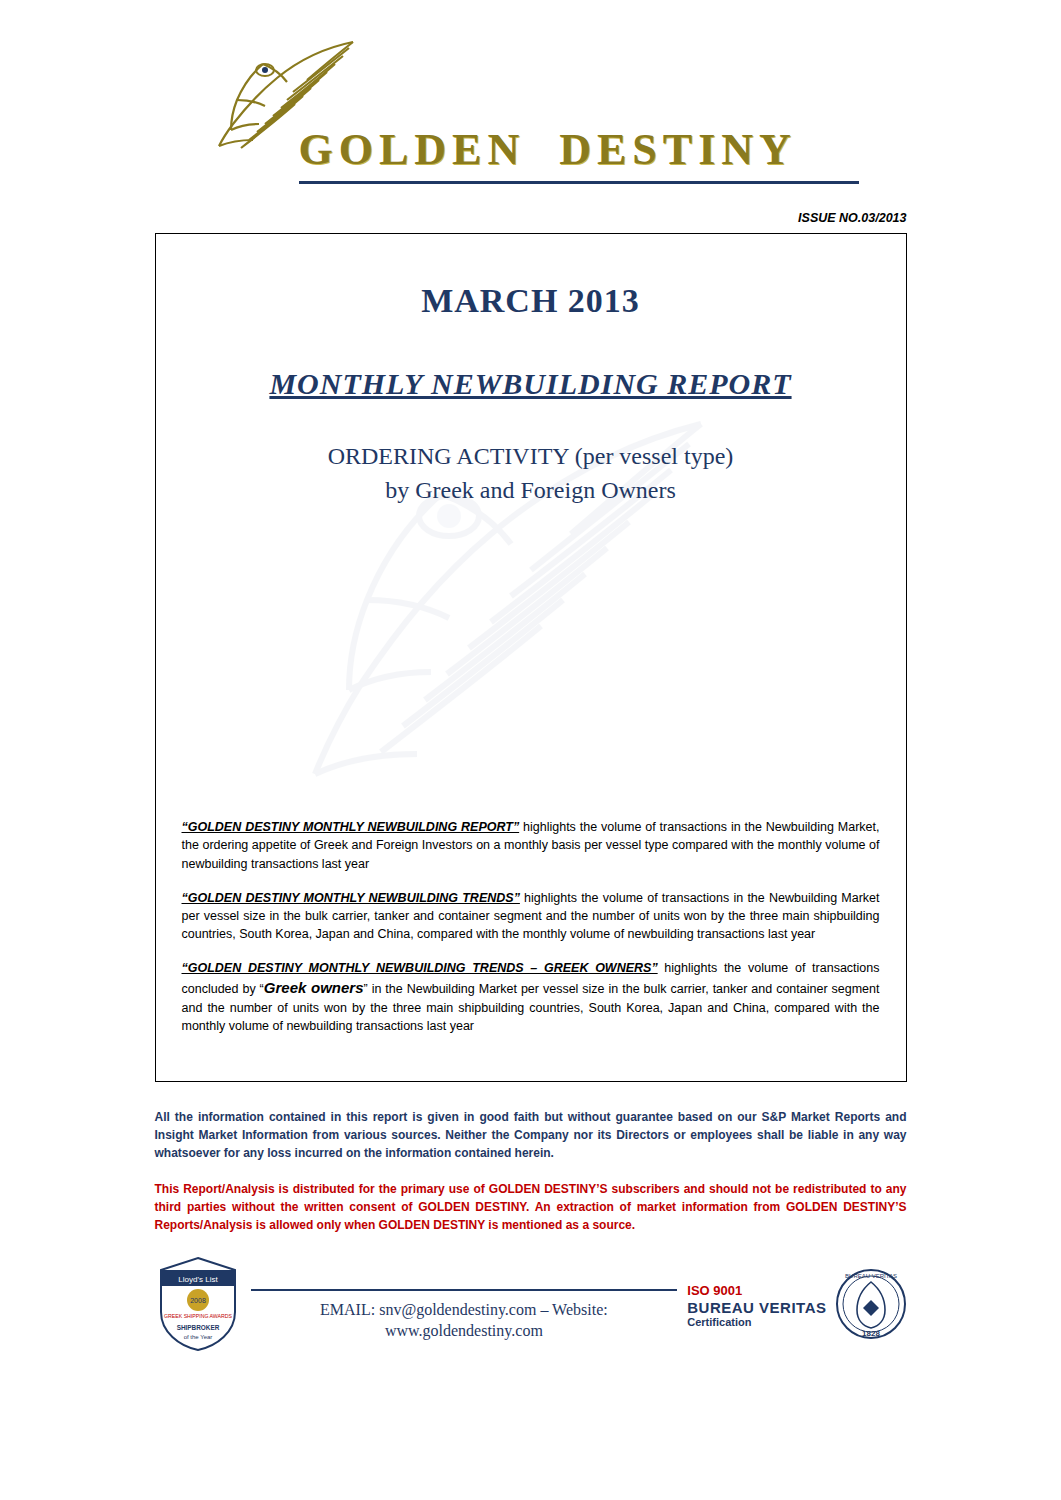GOLDEN DESTINY
ISSUE NO.03/2013
MARCH 2013
MONTHLY NEWBUILDING REPORT
ORDERING ACTIVITY (per vessel type)
by Greek and Foreign Owners
“GOLDEN DESTINY MONTHLY NEWBUILDING REPORT” highlights the volume of transactions in the Newbuilding Market, the ordering appetite of Greek and Foreign Investors on a monthly basis per vessel type compared with the monthly volume of newbuilding transactions last year
“GOLDEN DESTINY MONTHLY NEWBUILDING TRENDS” highlights the volume of transactions in the Newbuilding Market per vessel size in the bulk carrier, tanker and container segment and the number of units won by the three main shipbuilding countries, South Korea, Japan and China, compared with the monthly volume of newbuilding transactions last year
“GOLDEN DESTINY MONTHLY NEWBUILDING TRENDS – GREEK OWNERS” highlights the volume of transactions concluded by “Greek owners” in the Newbuilding Market per vessel size in the bulk carrier, tanker and container segment and the number of units won by the three main shipbuilding countries, South Korea, Japan and China, compared with the monthly volume of newbuilding transactions last year
All the information contained in this report is given in good faith but without guarantee based on our S&P Market Reports and Insight Market Information from various sources. Neither the Company nor its Directors or employees shall be liable in any way whatsoever for any loss incurred on the information contained herein.
This Report/Analysis is distributed for the primary use of GOLDEN DESTINY’S subscribers and should not be redistributed to any third parties without the written consent of GOLDEN DESTINY. An extraction of market information from GOLDEN DESTINY’S Reports/Analysis is allowed only when GOLDEN DESTINY is mentioned as a source.
Lloyd's List 2008 GREEK SHIPPING AWARDS SHIPBROKER of the Year
EMAIL: snv@goldendestiny.com – Website: www.goldendestiny.com
ISO 9001
BUREAU VERITAS
Certification
1828 BUREAU VERITAS